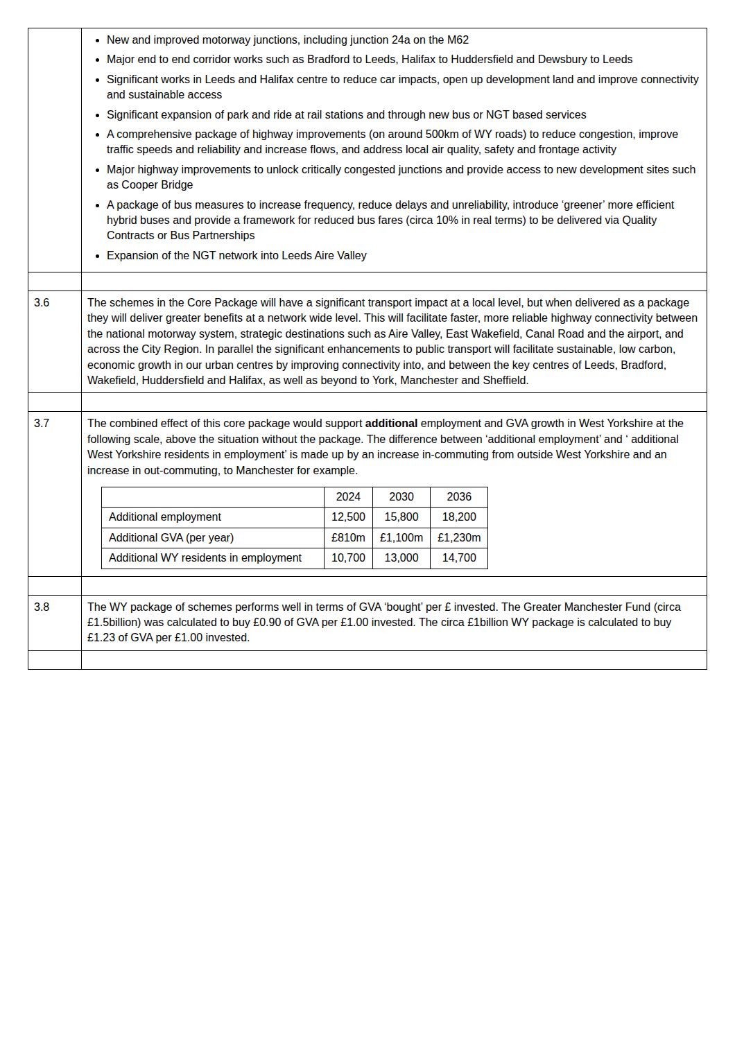| | New and improved motorway junctions, including junction 24a on the M62 Major end to end corridor works such as Bradford to Leeds, Halifax to Huddersfield and Dewsbury to Leeds Significant works in Leeds and Halifax centre to reduce car impacts, open up development land and improve connectivity and sustainable access Significant expansion of park and ride at rail stations and through new bus or NGT based services A comprehensive package of highway improvements (on around 500km of WY roads) to reduce congestion, improve traffic speeds and reliability and increase flows, and address local air quality, safety and frontage activity Major highway improvements to unlock critically congested junctions and provide access to new development sites such as Cooper Bridge A package of bus measures to increase frequency, reduce delays and unreliability, introduce ‘greener’ more efficient hybrid buses and provide a framework for reduced bus fares (circa 10% in real terms) to be delivered via Quality Contracts or Bus Partnerships Expansion of the NGT network into Leeds Aire Valley |
| 3.6 | The schemes in the Core Package will have a significant transport impact at a local level, but when delivered as a package they will deliver greater benefits at a network wide level. This will facilitate faster, more reliable highway connectivity between the national motorway system, strategic destinations such as Aire Valley, East Wakefield, Canal Road and the airport, and across the City Region. In parallel the significant enhancements to public transport will facilitate sustainable, low carbon, economic growth in our urban centres by improving connectivity into, and between the key centres of Leeds, Bradford, Wakefield, Huddersfield and Halifax, as well as beyond to York, Manchester and Sheffield. |
| 3.7 | The combined effect of this core package would support additional employment and GVA growth in West Yorkshire at the following scale, above the situation without the package. The difference between ‘additional employment’ and ‘ additional West Yorkshire residents in employment’ is made up by an increase in-commuting from outside West Yorkshire and an increase in out-commuting, to Manchester for example. / / 2024 / 2030 / 2036 / / Additional employment / 12,500 / 15,800 / 18,200 / / Additional GVA (per year) / £810m / £1,100m / £1,230m / / Additional WY residents in employment / 10,700 / 13,000 / 14,700 / |
| 3.8 | The WY package of schemes performs well in terms of GVA ‘bought’ per £ invested. The Greater Manchester Fund (circa £1.5billion) was calculated to buy £0.90 of GVA per £1.00 invested. The circa £1billion WY package is calculated to buy £1.23 of GVA per £1.00 invested. |